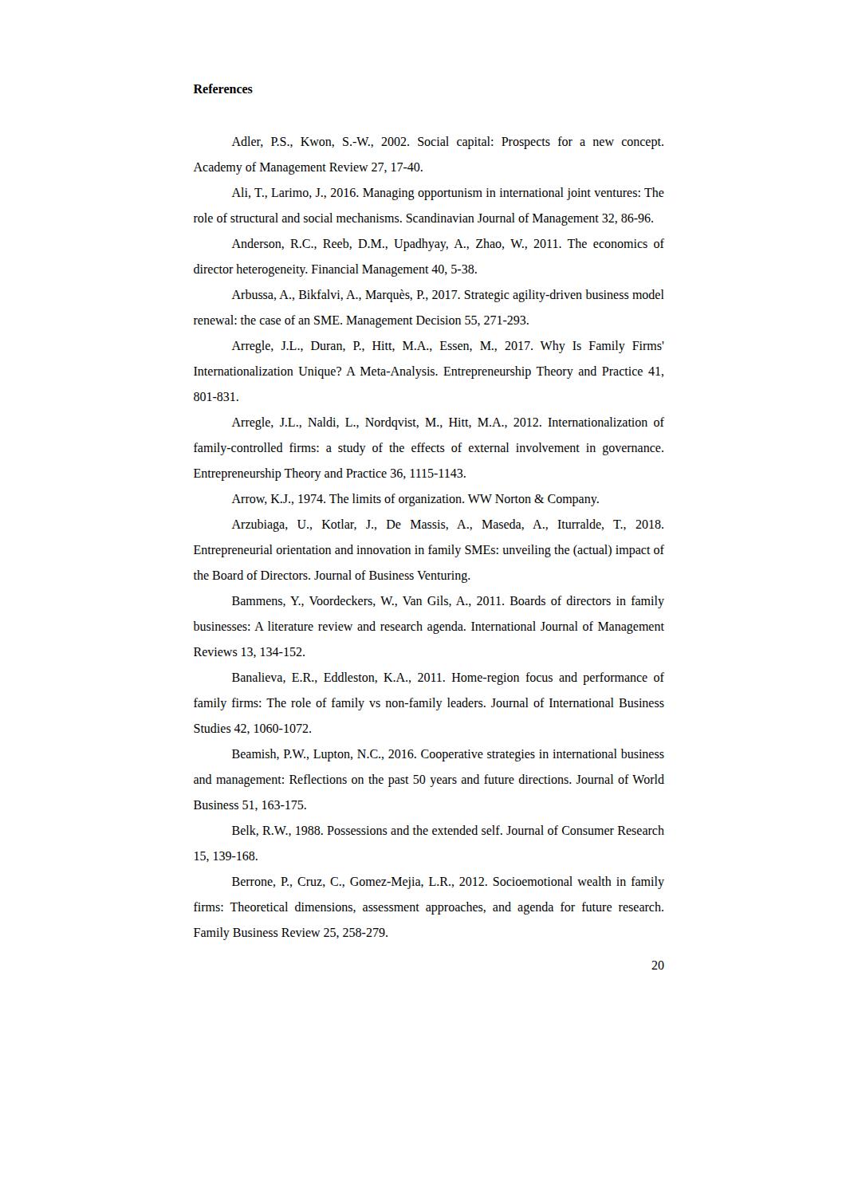References
Adler, P.S., Kwon, S.-W., 2002. Social capital: Prospects for a new concept. Academy of Management Review 27, 17-40.
Ali, T., Larimo, J., 2016. Managing opportunism in international joint ventures: The role of structural and social mechanisms. Scandinavian Journal of Management 32, 86-96.
Anderson, R.C., Reeb, D.M., Upadhyay, A., Zhao, W., 2011. The economics of director heterogeneity. Financial Management 40, 5-38.
Arbussa, A., Bikfalvi, A., Marquès, P., 2017. Strategic agility-driven business model renewal: the case of an SME. Management Decision 55, 271-293.
Arregle, J.L., Duran, P., Hitt, M.A., Essen, M., 2017. Why Is Family Firms' Internationalization Unique? A Meta-Analysis. Entrepreneurship Theory and Practice 41, 801-831.
Arregle, J.L., Naldi, L., Nordqvist, M., Hitt, M.A., 2012. Internationalization of family-controlled firms: a study of the effects of external involvement in governance. Entrepreneurship Theory and Practice 36, 1115-1143.
Arrow, K.J., 1974. The limits of organization. WW Norton & Company.
Arzubiaga, U., Kotlar, J., De Massis, A., Maseda, A., Iturralde, T., 2018. Entrepreneurial orientation and innovation in family SMEs: unveiling the (actual) impact of the Board of Directors. Journal of Business Venturing.
Bammens, Y., Voordeckers, W., Van Gils, A., 2011. Boards of directors in family businesses: A literature review and research agenda. International Journal of Management Reviews 13, 134-152.
Banalieva, E.R., Eddleston, K.A., 2011. Home-region focus and performance of family firms: The role of family vs non-family leaders. Journal of International Business Studies 42, 1060-1072.
Beamish, P.W., Lupton, N.C., 2016. Cooperative strategies in international business and management: Reflections on the past 50 years and future directions. Journal of World Business 51, 163-175.
Belk, R.W., 1988. Possessions and the extended self. Journal of Consumer Research 15, 139-168.
Berrone, P., Cruz, C., Gomez-Mejia, L.R., 2012. Socioemotional wealth in family firms: Theoretical dimensions, assessment approaches, and agenda for future research. Family Business Review 25, 258-279.
20